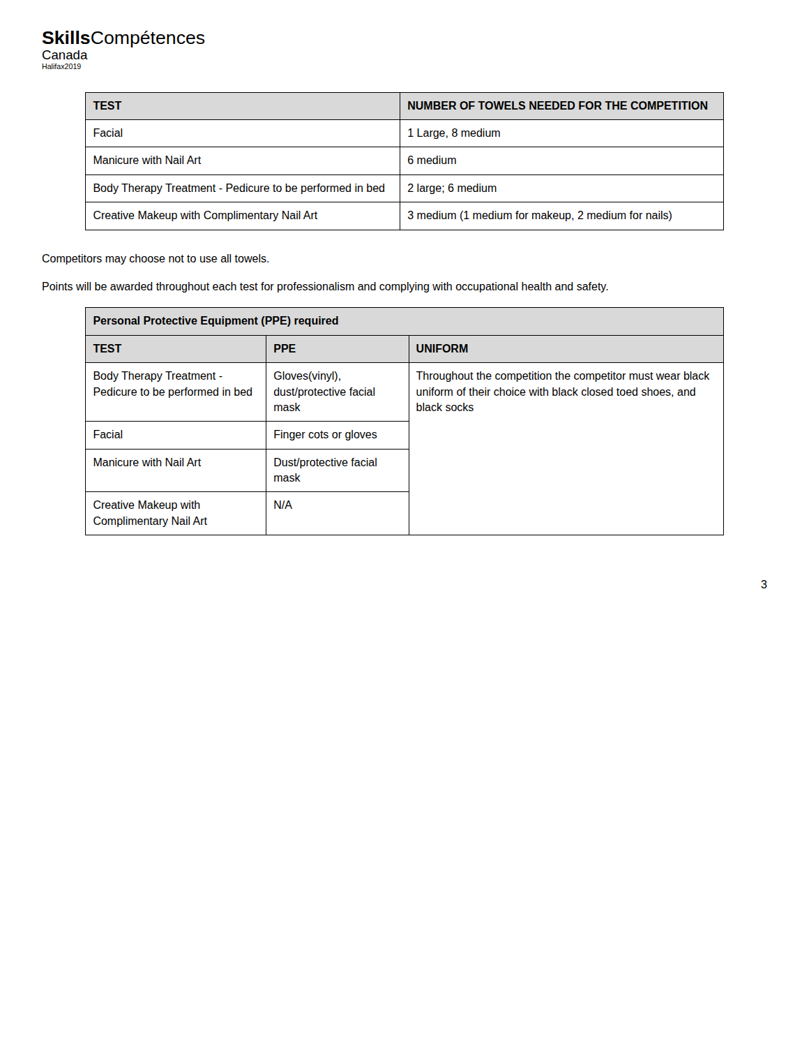Skills Compétences Canada Halifax2019
| TEST | NUMBER OF TOWELS NEEDED FOR THE COMPETITION |
| --- | --- |
| Facial | 1 Large, 8 medium |
| Manicure with Nail Art | 6 medium |
| Body Therapy Treatment - Pedicure to be performed in bed | 2 large; 6 medium |
| Creative Makeup with Complimentary Nail Art | 3 medium (1 medium for makeup, 2 medium for nails) |
Competitors may choose not to use all towels.
Points will be awarded throughout each test for professionalism and complying with occupational health and safety.
| Personal Protective Equipment (PPE) required |
| --- |
| TEST | PPE | UNIFORM |
| Body Therapy Treatment - Pedicure to be performed in bed | Gloves(vinyl), dust/protective facial mask | Throughout the competition the competitor must wear black uniform of their choice with black closed toed shoes, and black socks |
| Facial | Finger cots or gloves |
| Manicure with Nail Art | Dust/protective facial mask |
| Creative Makeup with Complimentary Nail Art | N/A |
3